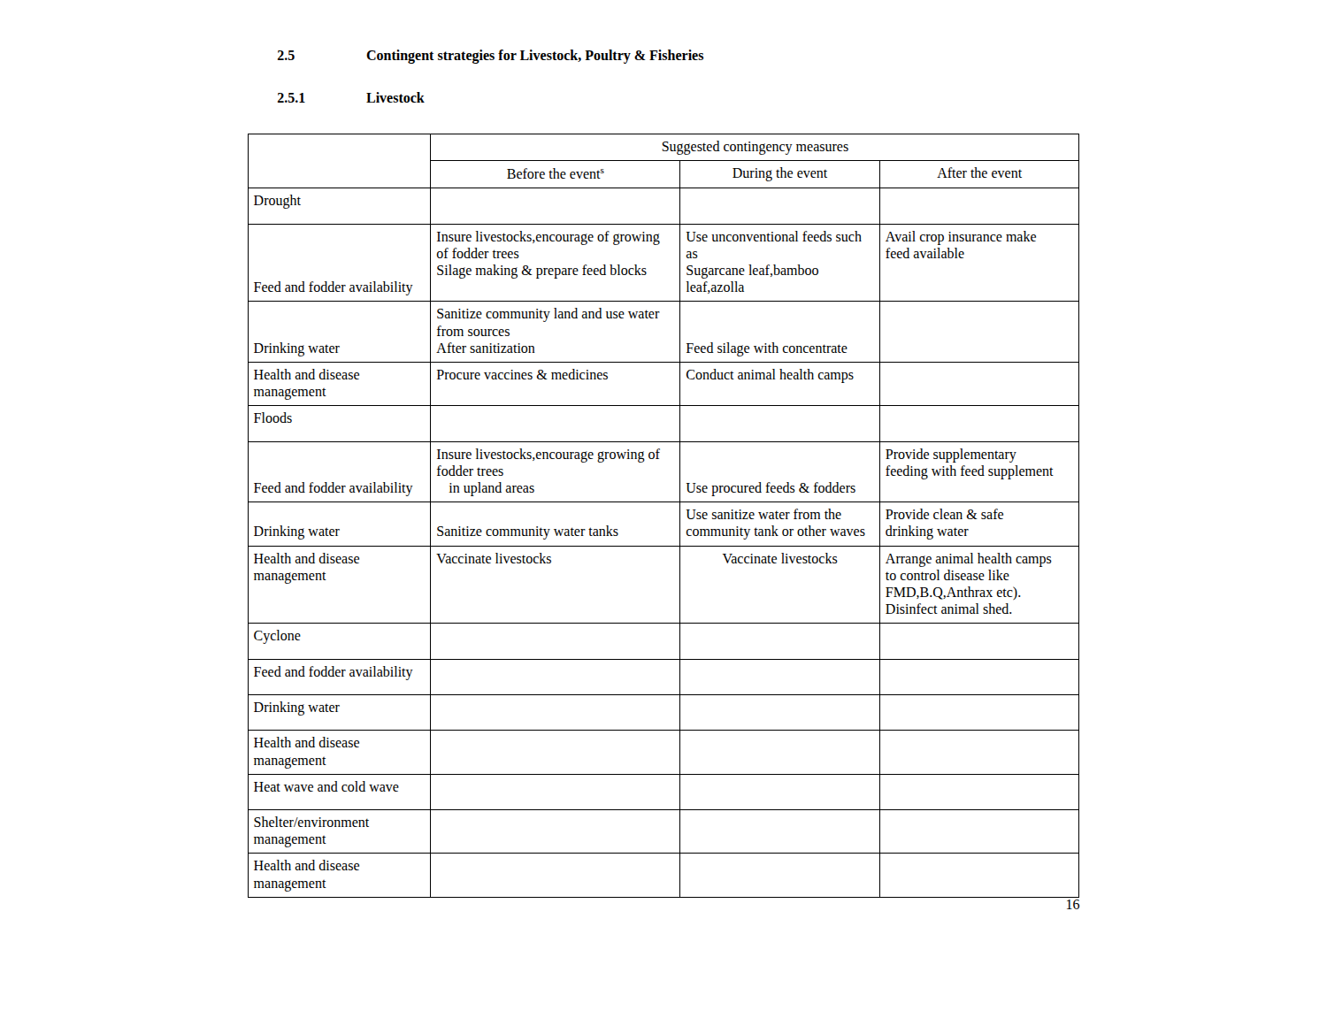2.5 Contingent strategies for Livestock, Poultry & Fisheries
2.5.1 Livestock
| | Suggested contingency measures |
| Before the event s | During the event | After the event |
| Drought | | | |
| Feed and fodder availability | Insure livestocks,encourage of growing of fodder trees Silage making & prepare feed blocks | Use unconventional feeds such as Sugarcane leaf,bamboo leaf,azolla | Avail crop insurance make feed available |
| Drinking water | Sanitize community land and use water from sources After sanitization | Feed silage with concentrate | |
| Health and disease management | Procure vaccines & medicines | Conduct animal health camps | |
| Floods | | | |
| Feed and fodder availability | Insure livestocks,encourage growing of fodder trees in upland areas | Use procured feeds & fodders | Provide supplementary feeding with feed supplement |
| Drinking water | Sanitize community water tanks | Use sanitize water from the community tank or other waves | Provide clean & safe drinking water |
| Health and disease management | Vaccinate livestocks | Vaccinate livestocks | Arrange animal health camps to control disease like FMD,B.Q,Anthrax etc). Disinfect animal shed. |
| Cyclone | | | |
| Feed and fodder availability | | | |
| Drinking water | | | |
| Health and disease management | | | |
| Heat wave and cold wave | | | |
| Shelter/environment management | | | |
| Health and disease management | | | |
16